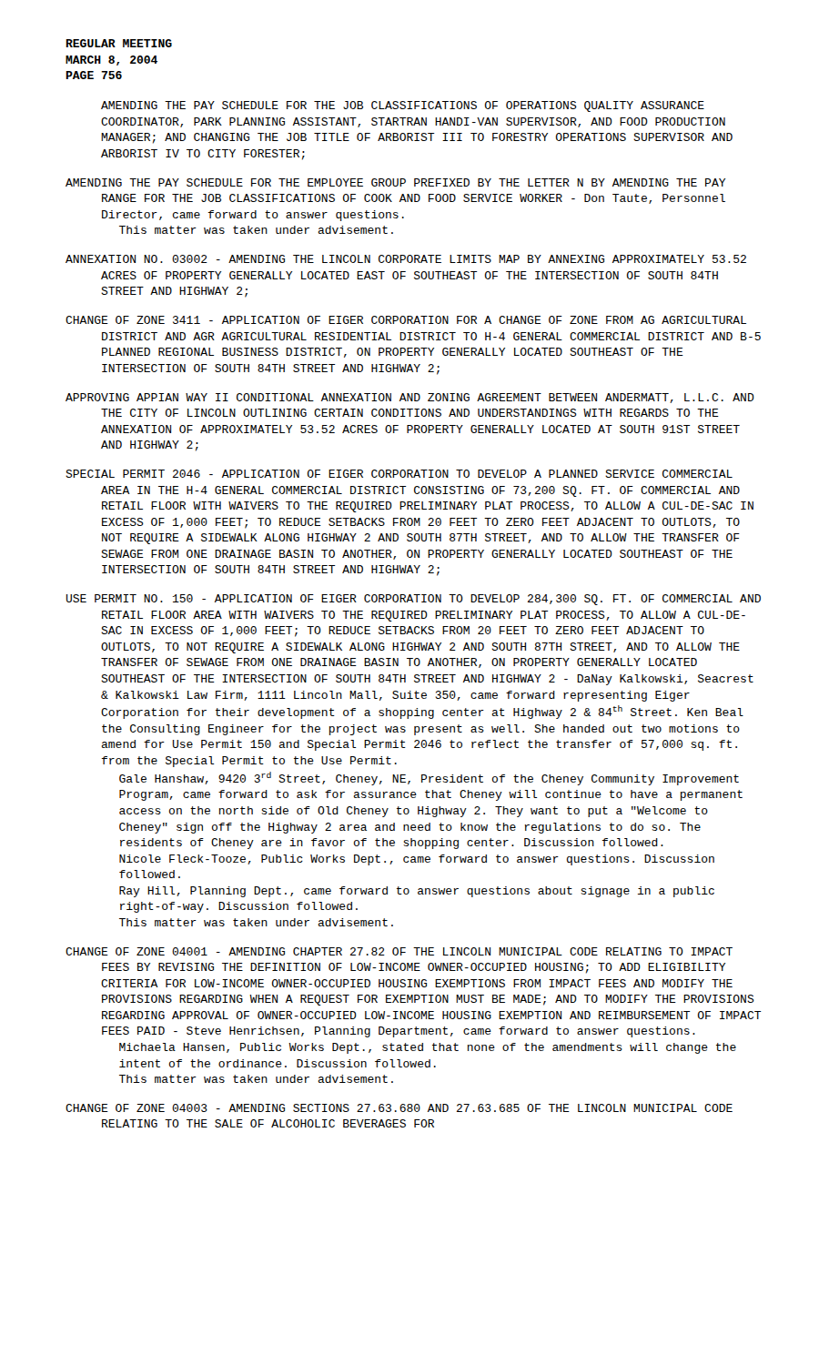REGULAR MEETING
MARCH 8, 2004
PAGE 756
AMENDING THE PAY SCHEDULE FOR THE JOB CLASSIFICATIONS OF OPERATIONS QUALITY ASSURANCE COORDINATOR, PARK PLANNING ASSISTANT, STARTRAN HANDI-VAN SUPERVISOR, AND FOOD PRODUCTION MANAGER; AND CHANGING THE JOB TITLE OF ARBORIST III TO FORESTRY OPERATIONS SUPERVISOR AND ARBORIST IV TO CITY FORESTER;
AMENDING THE PAY SCHEDULE FOR THE EMPLOYEE GROUP PREFIXED BY THE LETTER N BY AMENDING THE PAY RANGE FOR THE JOB CLASSIFICATIONS OF COOK AND FOOD SERVICE WORKER - Don Taute, Personnel Director, came forward to answer questions.
This matter was taken under advisement.
ANNEXATION NO. 03002 - AMENDING THE LINCOLN CORPORATE LIMITS MAP BY ANNEXING APPROXIMATELY 53.52 ACRES OF PROPERTY GENERALLY LOCATED EAST OF SOUTHEAST OF THE INTERSECTION OF SOUTH 84TH STREET AND HIGHWAY 2;
CHANGE OF ZONE 3411 - APPLICATION OF EIGER CORPORATION FOR A CHANGE OF ZONE FROM AG AGRICULTURAL DISTRICT AND AGR AGRICULTURAL RESIDENTIAL DISTRICT TO H-4 GENERAL COMMERCIAL DISTRICT AND B-5 PLANNED REGIONAL BUSINESS DISTRICT, ON PROPERTY GENERALLY LOCATED SOUTHEAST OF THE INTERSECTION OF SOUTH 84TH STREET AND HIGHWAY 2;
APPROVING APPIAN WAY II CONDITIONAL ANNEXATION AND ZONING AGREEMENT BETWEEN ANDERMATT, L.L.C. AND THE CITY OF LINCOLN OUTLINING CERTAIN CONDITIONS AND UNDERSTANDINGS WITH REGARDS TO THE ANNEXATION OF APPROXIMATELY 53.52 ACRES OF PROPERTY GENERALLY LOCATED AT SOUTH 91ST STREET AND HIGHWAY 2;
SPECIAL PERMIT 2046 - APPLICATION OF EIGER CORPORATION TO DEVELOP A PLANNED SERVICE COMMERCIAL AREA IN THE H-4 GENERAL COMMERCIAL DISTRICT CONSISTING OF 73,200 SQ. FT. OF COMMERCIAL AND RETAIL FLOOR WITH WAIVERS TO THE REQUIRED PRELIMINARY PLAT PROCESS, TO ALLOW A CUL-DE-SAC IN EXCESS OF 1,000 FEET; TO REDUCE SETBACKS FROM 20 FEET TO ZERO FEET ADJACENT TO OUTLOTS, TO NOT REQUIRE A SIDEWALK ALONG HIGHWAY 2 AND SOUTH 87TH STREET, AND TO ALLOW THE TRANSFER OF SEWAGE FROM ONE DRAINAGE BASIN TO ANOTHER, ON PROPERTY GENERALLY LOCATED SOUTHEAST OF THE INTERSECTION OF SOUTH 84TH STREET AND HIGHWAY 2;
USE PERMIT NO. 150 - APPLICATION OF EIGER CORPORATION TO DEVELOP 284,300 SQ. FT. OF COMMERCIAL AND RETAIL FLOOR AREA WITH WAIVERS TO THE REQUIRED PRELIMINARY PLAT PROCESS, TO ALLOW A CUL-DE-SAC IN EXCESS OF 1,000 FEET; TO REDUCE SETBACKS FROM 20 FEET TO ZERO FEET ADJACENT TO OUTLOTS, TO NOT REQUIRE A SIDEWALK ALONG HIGHWAY 2 AND SOUTH 87TH STREET, AND TO ALLOW THE TRANSFER OF SEWAGE FROM ONE DRAINAGE BASIN TO ANOTHER, ON PROPERTY GENERALLY LOCATED SOUTHEAST OF THE INTERSECTION OF SOUTH 84TH STREET AND HIGHWAY 2 - DaNay Kalkowski, Seacrest & Kalkowski Law Firm, 1111 Lincoln Mall, Suite 350, came forward representing Eiger Corporation for their development of a shopping center at Highway 2 & 84th Street. Ken Beal the Consulting Engineer for the project was present as well. She handed out two motions to amend for Use Permit 150 and Special Permit 2046 to reflect the transfer of 57,000 sq. ft. from the Special Permit to the Use Permit.
Gale Hanshaw, 9420 3rd Street, Cheney, NE, President of the Cheney Community Improvement Program, came forward to ask for assurance that Cheney will continue to have a permanent access on the north side of Old Cheney to Highway 2. They want to put a "Welcome to Cheney" sign off the Highway 2 area and need to know the regulations to do so. The residents of Cheney are in favor of the shopping center. Discussion followed.
Nicole Fleck-Tooze, Public Works Dept., came forward to answer questions. Discussion followed.
Ray Hill, Planning Dept., came forward to answer questions about signage in a public right-of-way. Discussion followed.
This matter was taken under advisement.
CHANGE OF ZONE 04001 - AMENDING CHAPTER 27.82 OF THE LINCOLN MUNICIPAL CODE RELATING TO IMPACT FEES BY REVISING THE DEFINITION OF LOW-INCOME OWNER-OCCUPIED HOUSING; TO ADD ELIGIBILITY CRITERIA FOR LOW-INCOME OWNER-OCCUPIED HOUSING EXEMPTIONS FROM IMPACT FEES AND MODIFY THE PROVISIONS REGARDING WHEN A REQUEST FOR EXEMPTION MUST BE MADE; AND TO MODIFY THE PROVISIONS REGARDING APPROVAL OF OWNER-OCCUPIED LOW-INCOME HOUSING EXEMPTION AND REIMBURSEMENT OF IMPACT FEES PAID - Steve Henrichsen, Planning Department, came forward to answer questions.
Michaela Hansen, Public Works Dept., stated that none of the amendments will change the intent of the ordinance. Discussion followed.
This matter was taken under advisement.
CHANGE OF ZONE 04003 - AMENDING SECTIONS 27.63.680 AND 27.63.685 OF THE LINCOLN MUNICIPAL CODE RELATING TO THE SALE OF ALCOHOLIC BEVERAGES FOR